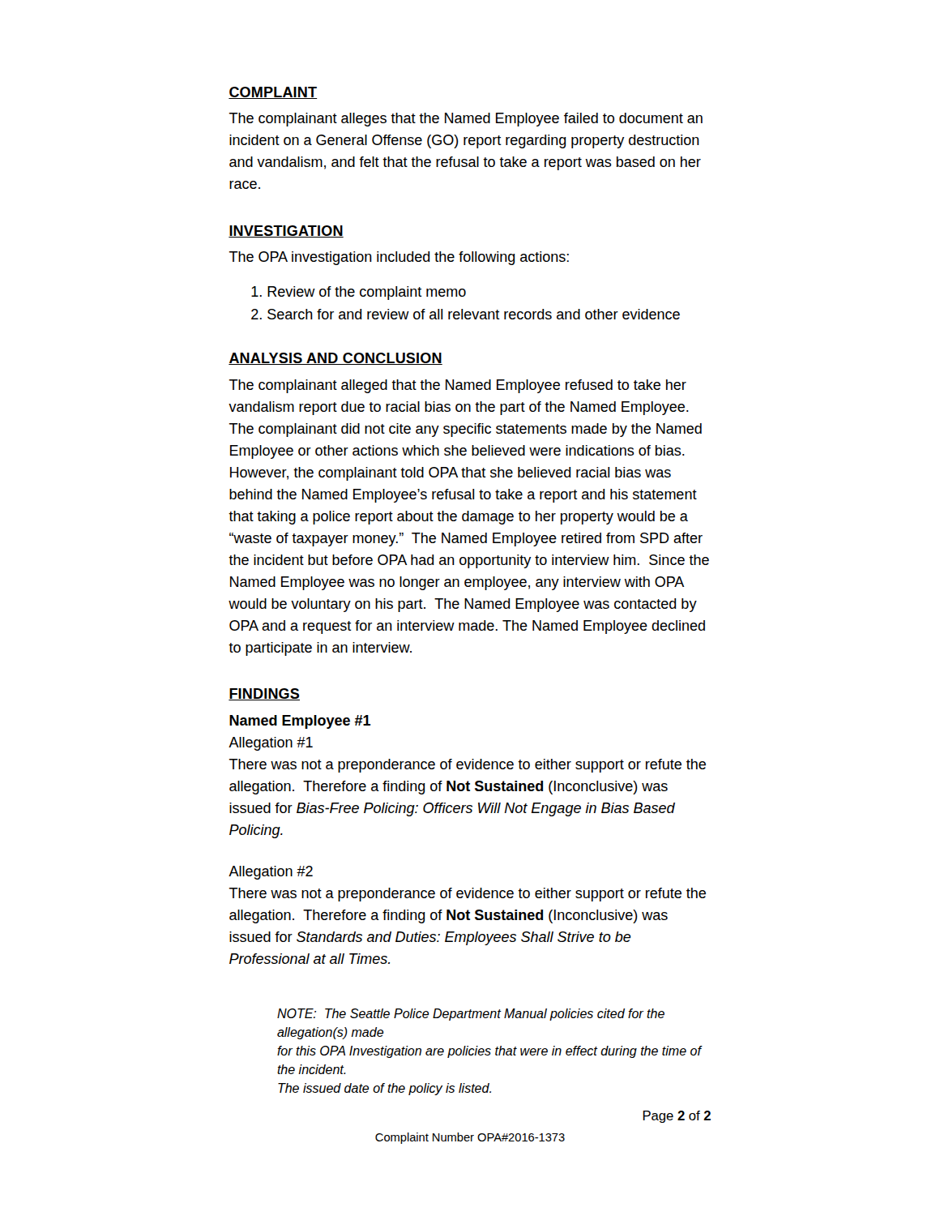COMPLAINT
The complainant alleges that the Named Employee failed to document an incident on a General Offense (GO) report regarding property destruction and vandalism, and felt that the refusal to take a report was based on her race.
INVESTIGATION
The OPA investigation included the following actions:
Review of the complaint memo
Search for and review of all relevant records and other evidence
ANALYSIS AND CONCLUSION
The complainant alleged that the Named Employee refused to take her vandalism report due to racial bias on the part of the Named Employee. The complainant did not cite any specific statements made by the Named Employee or other actions which she believed were indications of bias. However, the complainant told OPA that she believed racial bias was behind the Named Employee’s refusal to take a report and his statement that taking a police report about the damage to her property would be a “waste of taxpayer money.” The Named Employee retired from SPD after the incident but before OPA had an opportunity to interview him. Since the Named Employee was no longer an employee, any interview with OPA would be voluntary on his part. The Named Employee was contacted by OPA and a request for an interview made. The Named Employee declined to participate in an interview.
FINDINGS
Named Employee #1
Allegation #1
There was not a preponderance of evidence to either support or refute the allegation. Therefore a finding of Not Sustained (Inconclusive) was issued for Bias-Free Policing: Officers Will Not Engage in Bias Based Policing.
Allegation #2
There was not a preponderance of evidence to either support or refute the allegation. Therefore a finding of Not Sustained (Inconclusive) was issued for Standards and Duties: Employees Shall Strive to be Professional at all Times.
NOTE: The Seattle Police Department Manual policies cited for the allegation(s) made
for this OPA Investigation are policies that were in effect during the time of the incident.
The issued date of the policy is listed.
Page 2 of 2
Complaint Number OPA#2016-1373